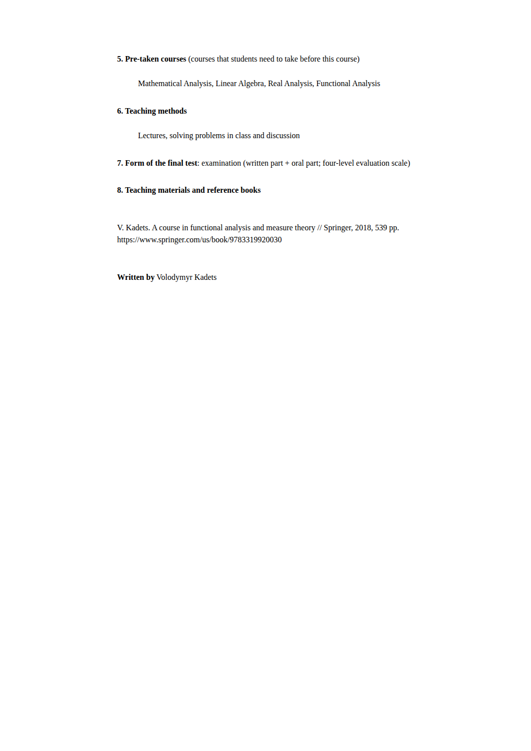5. Pre-taken courses (courses that students need to take before this course)
Mathematical Analysis, Linear Algebra, Real Analysis, Functional Analysis
6. Teaching methods
Lectures, solving problems in class and discussion
7. Form of the final test: examination (written part + oral part; four-level evaluation scale)
8. Teaching materials and reference books
V. Kadets. A course in functional analysis and measure theory // Springer, 2018, 539 pp.
https://www.springer.com/us/book/9783319920030
Written by Volodymyr Kadets